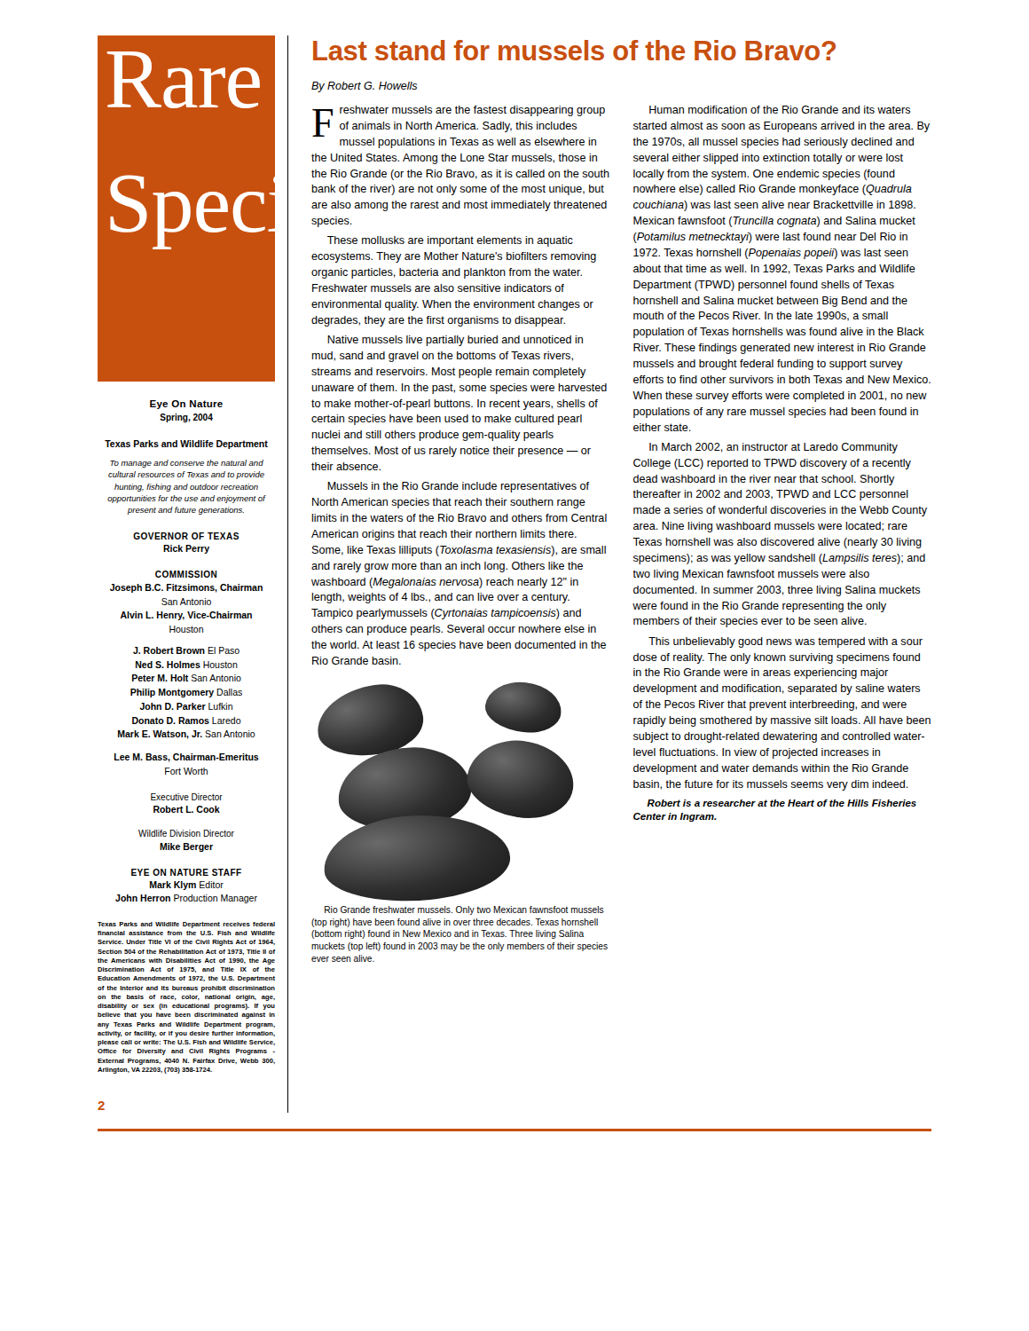Rare
Species
Eye On Nature
Spring, 2004
Texas Parks and Wildlife Department
To manage and conserve the natural and cultural resources of Texas and to provide hunting, fishing and outdoor recreation opportunities for the use and enjoyment of present and future generations.
GOVERNOR OF TEXAS
Rick Perry
COMMISSION
Joseph B.C. Fitzsimons, Chairman
San Antonio
Alvin L. Henry, Vice-Chairman
Houston
J. Robert Brown El Paso
Ned S. Holmes Houston
Peter M. Holt San Antonio
Philip Montgomery Dallas
John D. Parker Lufkin
Donato D. Ramos Laredo
Mark E. Watson, Jr. San Antonio
Lee M. Bass, Chairman-Emeritus
Fort Worth
Executive Director
Robert L. Cook
Wildlife Division Director
Mike Berger
EYE ON NATURE STAFF
Mark Klym Editor
John Herron Production Manager
Texas Parks and Wildlife Department receives federal financial assistance from the U.S. Fish and Wildlife Service. Under Title VI of the Civil Rights Act of 1964, Section 504 of the Rehabilitation Act of 1973, Title II of the Americans with Disabilities Act of 1990, the Age Discrimination Act of 1975, and Title IX of the Education Amendments of 1972, the U.S. Department of the Interior and its bureaus prohibit discrimination on the basis of race, color, national origin, age, disability or sex (in educational programs). If you believe that you have been discriminated against in any Texas Parks and Wildlife Department program, activity, or facility, or if you desire further information, please call or write: The U.S. Fish and Wildlife Service, Office for Diversity and Civil Rights Programs - External Programs, 4040 N. Fairfax Drive, Webb 300, Arlington, VA 22203, (703) 358-1724.
2
Last stand for mussels of the Rio Bravo?
By Robert G. Howells
Freshwater mussels are the fastest disappearing group of animals in North America. Sadly, this includes mussel populations in Texas as well as elsewhere in the United States. Among the Lone Star mussels, those in the Rio Grande (or the Rio Bravo, as it is called on the south bank of the river) are not only some of the most unique, but are also among the rarest and most immediately threatened species.
These mollusks are important elements in aquatic ecosystems. They are Mother Nature's biofilters removing organic particles, bacteria and plankton from the water. Freshwater mussels are also sensitive indicators of environmental quality. When the environment changes or degrades, they are the first organisms to disappear.
Native mussels live partially buried and unnoticed in mud, sand and gravel on the bottoms of Texas rivers, streams and reservoirs. Most people remain completely unaware of them. In the past, some species were harvested to make mother-of-pearl buttons. In recent years, shells of certain species have been used to make cultured pearl nuclei and still others produce gem-quality pearls themselves. Most of us rarely notice their presence — or their absence.
Mussels in the Rio Grande include representatives of North American species that reach their southern range limits in the waters of the Rio Bravo and others from Central American origins that reach their northern limits there. Some, like Texas lilliputs (Toxolasma texasiensis), are small and rarely grow more than an inch long. Others like the washboard (Megalonaias nervosa) reach nearly 12" in length, weights of 4 lbs., and can live over a century. Tampico pearlymussels (Cyrtonaias tampicoensis) and others can produce pearls. Several occur nowhere else in the world. At least 16 species have been documented in the Rio Grande basin.
Rio Grande freshwater mussels. Only two Mexican fawnsfoot mussels (top right) have been found alive in over three decades. Texas hornshell (bottom right) found in New Mexico and in Texas. Three living Salina muckets (top left) found in 2003 may be the only members of their species ever seen alive.
Human modification of the Rio Grande and its waters started almost as soon as Europeans arrived in the area. By the 1970s, all mussel species had seriously declined and several either slipped into extinction totally or were lost locally from the system. One endemic species (found nowhere else) called Rio Grande monkeyface (Quadrula couchiana) was last seen alive near Brackettville in 1898. Mexican fawnsfoot (Truncilla cognata) and Salina mucket (Potamilus metnecktayi) were last found near Del Rio in 1972. Texas hornshell (Popenaias popeii) was last seen about that time as well. In 1992, Texas Parks and Wildlife Department (TPWD) personnel found shells of Texas hornshell and Salina mucket between Big Bend and the mouth of the Pecos River. In the late 1990s, a small population of Texas hornshells was found alive in the Black River. These findings generated new interest in Rio Grande mussels and brought federal funding to support survey efforts to find other survivors in both Texas and New Mexico. When these survey efforts were completed in 2001, no new populations of any rare mussel species had been found in either state.
In March 2002, an instructor at Laredo Community College (LCC) reported to TPWD discovery of a recently dead washboard in the river near that school. Shortly thereafter in 2002 and 2003, TPWD and LCC personnel made a series of wonderful discoveries in the Webb County area. Nine living washboard mussels were located; rare Texas hornshell was also discovered alive (nearly 30 living specimens); as was yellow sandshell (Lampsilis teres); and two living Mexican fawnsfoot mussels were also documented. In summer 2003, three living Salina muckets were found in the Rio Grande representing the only members of their species ever to be seen alive.
This unbelievably good news was tempered with a sour dose of reality. The only known surviving specimens found in the Rio Grande were in areas experiencing major development and modification, separated by saline waters of the Pecos River that prevent interbreeding, and were rapidly being smothered by massive silt loads. All have been subject to drought-related dewatering and controlled water-level fluctuations. In view of projected increases in development and water demands within the Rio Grande basin, the future for its mussels seems very dim indeed.
Robert is a researcher at the Heart of the Hills Fisheries Center in Ingram.